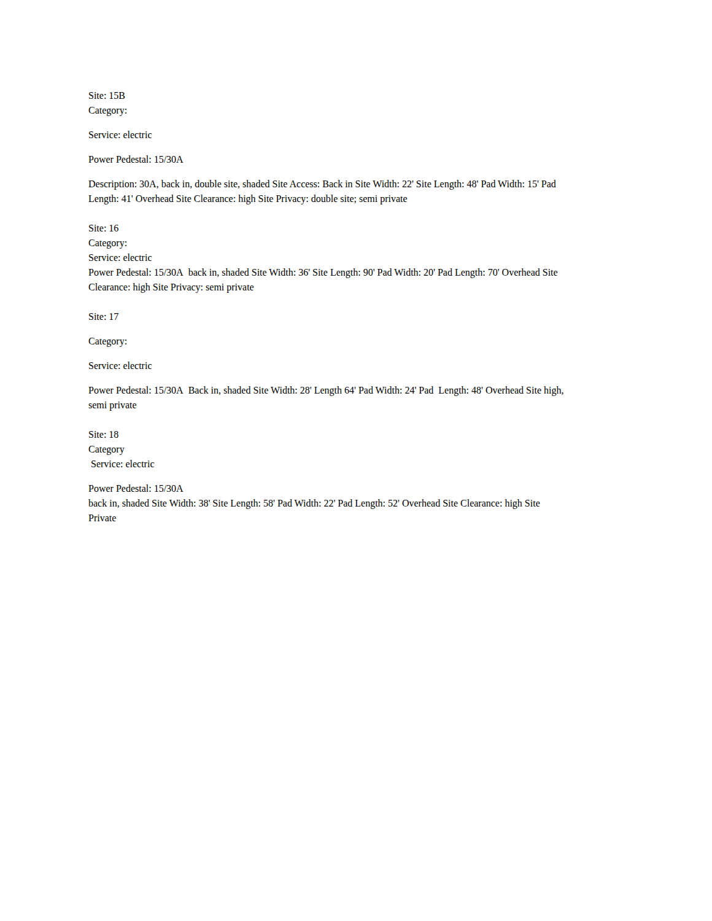Site: 15B
Category:
Service: electric
Power Pedestal: 15/30A
Description: 30A, back in, double site, shaded Site Access: Back in Site Width: 22' Site Length: 48' Pad Width: 15' Pad Length: 41' Overhead Site Clearance: high Site Privacy: double site; semi private
Site: 16
Category:
Service: electric
Power Pedestal: 15/30A back in, shaded Site Width: 36' Site Length: 90' Pad Width: 20' Pad Length: 70' Overhead Site Clearance: high Site Privacy: semi private
Site: 17
Category:
Service: electric
Power Pedestal: 15/30A Back in, shaded Site Width: 28' Length 64' Pad Width: 24' Pad Length: 48' Overhead Site high, semi private
Site: 18
Category
Service: electric
Power Pedestal: 15/30A
back in, shaded Site Width: 38' Site Length: 58' Pad Width: 22' Pad Length: 52' Overhead Site Clearance: high Site Private